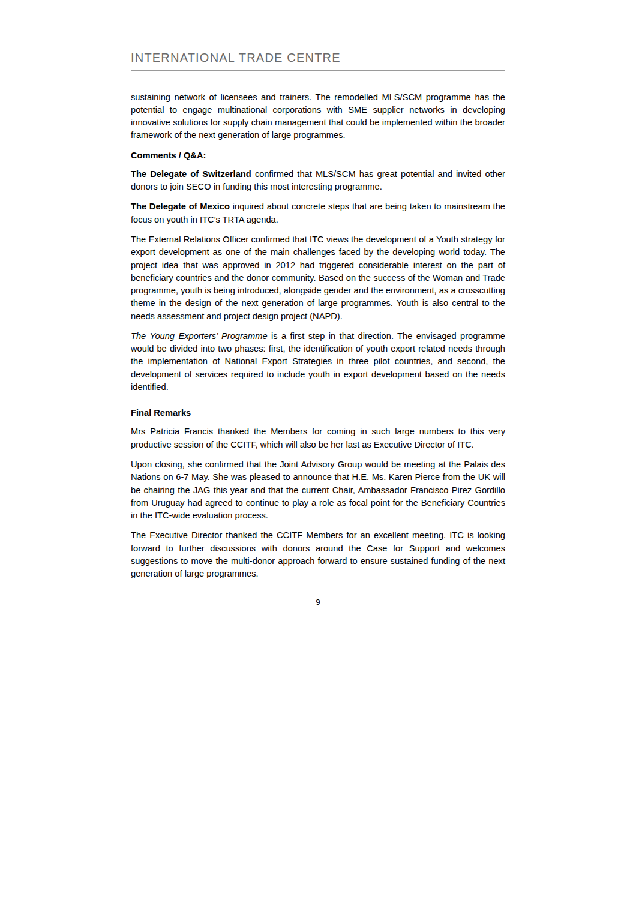INTERNATIONAL TRADE CENTRE
sustaining network of licensees and trainers. The remodelled MLS/SCM programme has the potential to engage multinational corporations with SME supplier networks in developing innovative solutions for supply chain management that could be implemented within the broader framework of the next generation of large programmes.
Comments / Q&A:
The Delegate of Switzerland confirmed that MLS/SCM has great potential and invited other donors to join SECO in funding this most interesting programme.
The Delegate of Mexico inquired about concrete steps that are being taken to mainstream the focus on youth in ITC’s TRTA agenda.
The External Relations Officer confirmed that ITC views the development of a Youth strategy for export development as one of the main challenges faced by the developing world today. The project idea that was approved in 2012 had triggered considerable interest on the part of beneficiary countries and the donor community. Based on the success of the Woman and Trade programme, youth is being introduced, alongside gender and the environment, as a crosscutting theme in the design of the next generation of large programmes. Youth is also central to the needs assessment and project design project (NAPD).
The Young Exporters’ Programme is a first step in that direction. The envisaged programme would be divided into two phases: first, the identification of youth export related needs through the implementation of National Export Strategies in three pilot countries, and second, the development of services required to include youth in export development based on the needs identified.
Final Remarks
Mrs Patricia Francis thanked the Members for coming in such large numbers to this very productive session of the CCITF, which will also be her last as Executive Director of ITC.
Upon closing, she confirmed that the Joint Advisory Group would be meeting at the Palais des Nations on 6-7 May. She was pleased to announce that H.E. Ms. Karen Pierce from the UK will be chairing the JAG this year and that the current Chair, Ambassador Francisco Pirez Gordillo from Uruguay had agreed to continue to play a role as focal point for the Beneficiary Countries in the ITC-wide evaluation process.
The Executive Director thanked the CCITF Members for an excellent meeting. ITC is looking forward to further discussions with donors around the Case for Support and welcomes suggestions to move the multi-donor approach forward to ensure sustained funding of the next generation of large programmes.
9